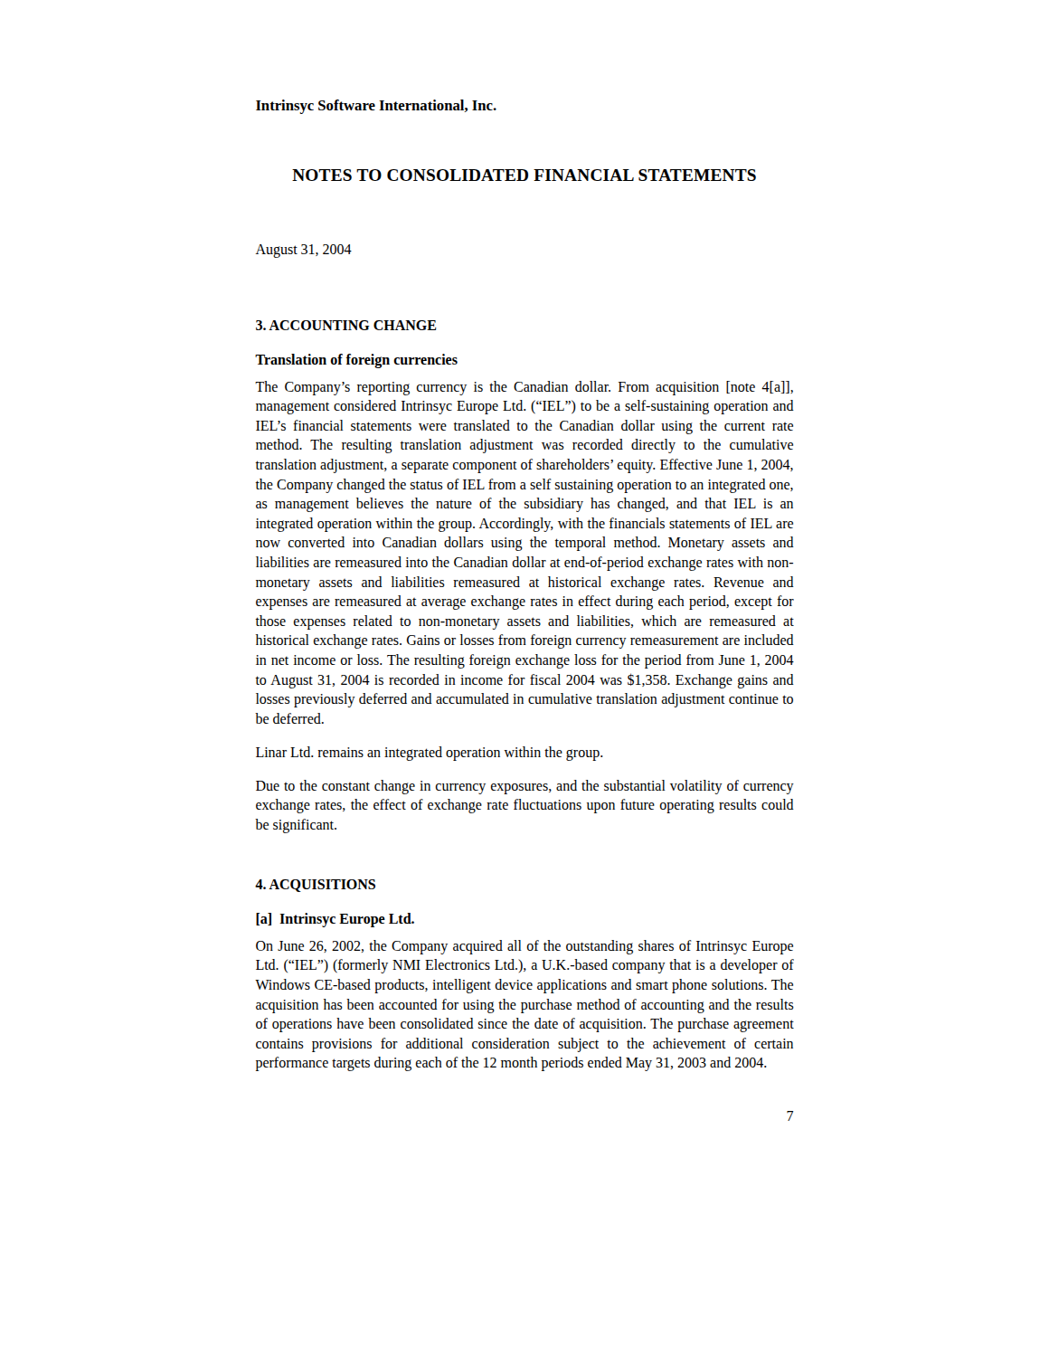Intrinsyc Software International, Inc.
NOTES TO CONSOLIDATED FINANCIAL STATEMENTS
August 31, 2004
3. ACCOUNTING CHANGE
Translation of foreign currencies
The Company’s reporting currency is the Canadian dollar. From acquisition [note 4[a]], management considered Intrinsyc Europe Ltd. (“IEL”) to be a self-sustaining operation and IEL’s financial statements were translated to the Canadian dollar using the current rate method. The resulting translation adjustment was recorded directly to the cumulative translation adjustment, a separate component of shareholders’ equity. Effective June 1, 2004, the Company changed the status of IEL from a self sustaining operation to an integrated one, as management believes the nature of the subsidiary has changed, and that IEL is an integrated operation within the group. Accordingly, with the financials statements of IEL are now converted into Canadian dollars using the temporal method. Monetary assets and liabilities are remeasured into the Canadian dollar at end-of-period exchange rates with non-monetary assets and liabilities remeasured at historical exchange rates. Revenue and expenses are remeasured at average exchange rates in effect during each period, except for those expenses related to non-monetary assets and liabilities, which are remeasured at historical exchange rates. Gains or losses from foreign currency remeasurement are included in net income or loss. The resulting foreign exchange loss for the period from June 1, 2004 to August 31, 2004 is recorded in income for fiscal 2004 was $1,358. Exchange gains and losses previously deferred and accumulated in cumulative translation adjustment continue to be deferred.
Linar Ltd. remains an integrated operation within the group.
Due to the constant change in currency exposures, and the substantial volatility of currency exchange rates, the effect of exchange rate fluctuations upon future operating results could be significant.
4. ACQUISITIONS
[a] Intrinsyc Europe Ltd.
On June 26, 2002, the Company acquired all of the outstanding shares of Intrinsyc Europe Ltd. (“IEL”) (formerly NMI Electronics Ltd.), a U.K.-based company that is a developer of Windows CE-based products, intelligent device applications and smart phone solutions. The acquisition has been accounted for using the purchase method of accounting and the results of operations have been consolidated since the date of acquisition. The purchase agreement contains provisions for additional consideration subject to the achievement of certain performance targets during each of the 12 month periods ended May 31, 2003 and 2004.
7